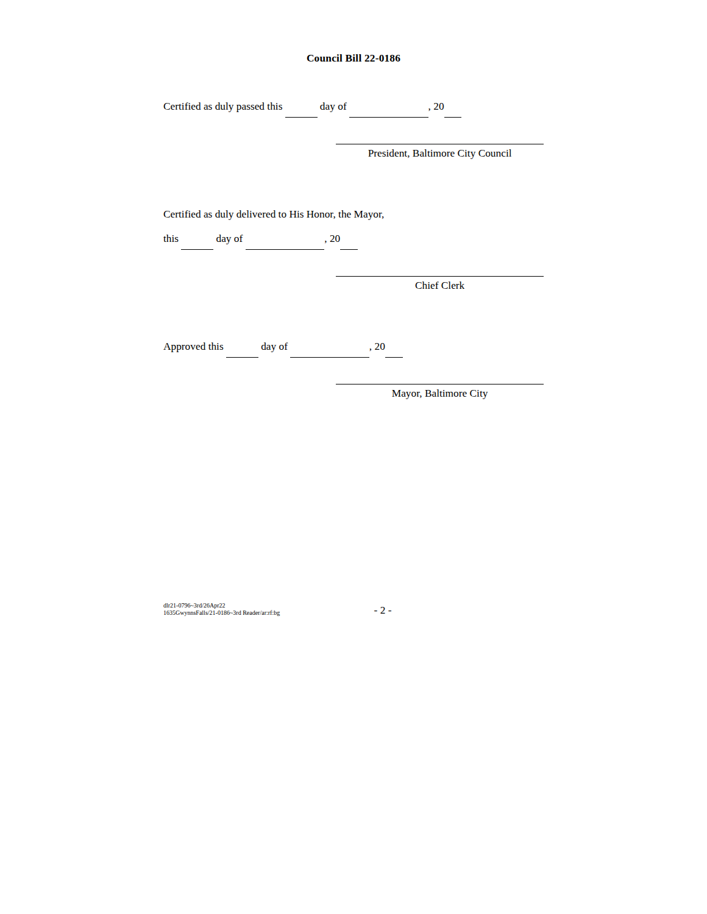Council Bill 22-0186
Certified as duly passed this day of , 20
President, Baltimore City Council
Certified as duly delivered to His Honor, the Mayor,
this day of , 20
Chief Clerk
Approved this day of , 20
Mayor, Baltimore City
dlr21-0796~3rd/26Apr22
1635GwynnsFalls/21-0186~3rd Reader/ar:rf:bg
- 2 -